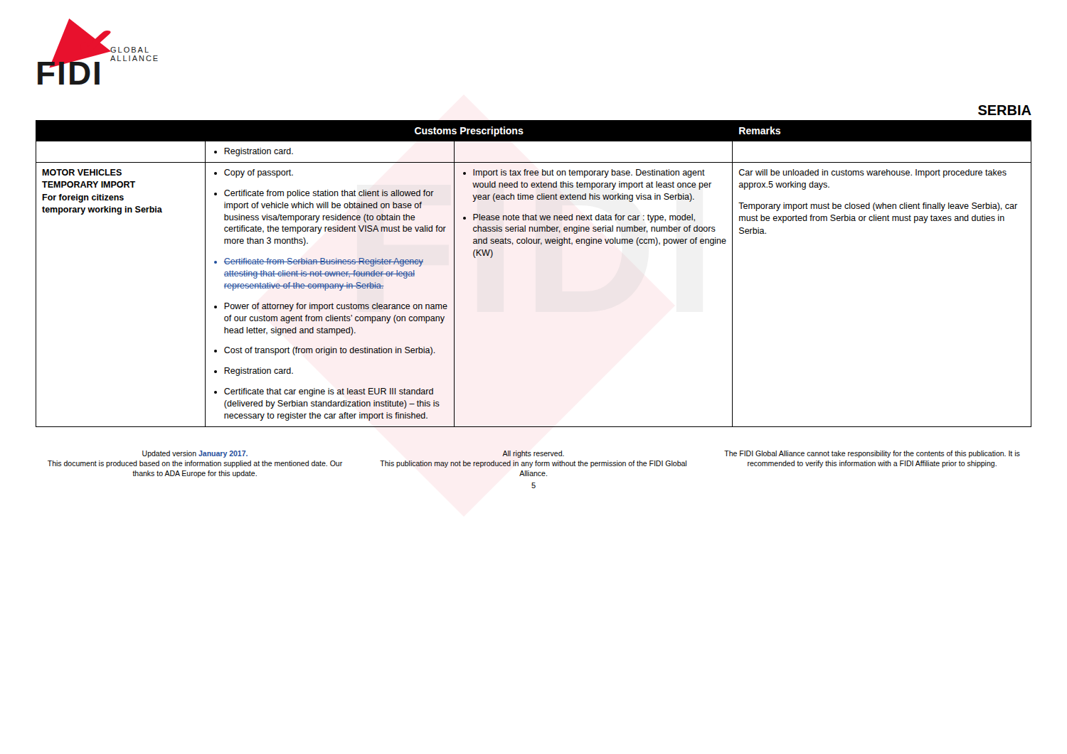FIDI
✓
GLOBAL ALLIANCE
FIDI
SERBIA
| | Customs Prescriptions | Remarks |
| --- | --- | --- |
| | Registration card. | | |
| MOTOR VEHICLES TEMPORARY IMPORT For foreign citizens temporary working in Serbia | Copy of passport. Certificate from police station that client is allowed for import of vehicle which will be obtained on base of business visa/temporary residence (to obtain the certificate, the temporary resident VISA must be valid for more than 3 months). Certificate from Serbian Business Register Agency attesting that client is not owner, founder or legal representative of the company in Serbia. Power of attorney for import customs clearance on name of our custom agent from clients’ company (on company head letter, signed and stamped). Cost of transport (from origin to destination in Serbia). Registration card. Certificate that car engine is at least EUR III standard (delivered by Serbian standardization institute) – this is necessary to register the car after import is finished. | Import is tax free but on temporary base. Destination agent would need to extend this temporary import at least once per year (each time client extend his working visa in Serbia). Please note that we need next data for car : type, model, chassis serial number, engine serial number, number of doors and seats, colour, weight, engine volume (ccm), power of engine (KW) | Car will be unloaded in customs warehouse. Import procedure takes approx.5 working days. Temporary import must be closed (when client finally leave Serbia), car must be exported from Serbia or client must pay taxes and duties in Serbia. |
Updated version January 2017.
This document is produced based on the information supplied at the mentioned date. Our thanks to ADA Europe for this update.
All rights reserved.
This publication may not be reproduced in any form without the permission of the FIDI Global Alliance.
The FIDI Global Alliance cannot take responsibility for the contents of this publication. It is recommended to verify this information with a FIDI Affiliate prior to shipping.
5